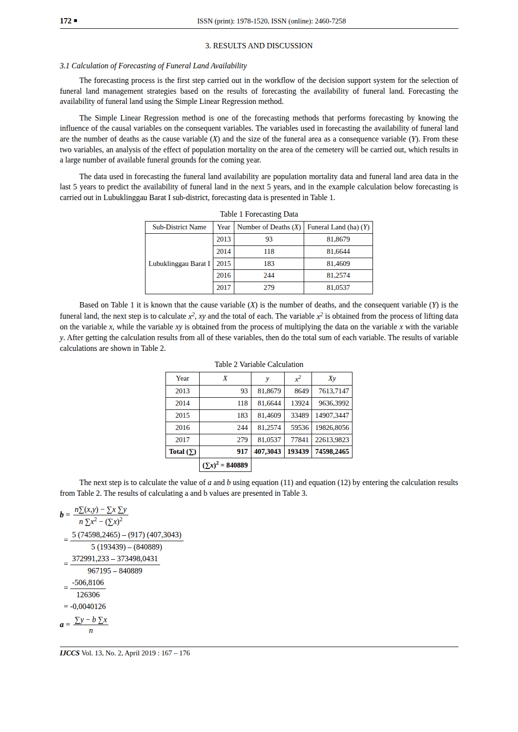172■
ISSN (print): 1978-1520, ISSN (online): 2460-7258
3. RESULTS AND DISCUSSION
3.1 Calculation of Forecasting of Funeral Land Availability
The forecasting process is the first step carried out in the workflow of the decision support system for the selection of funeral land management strategies based on the results of forecasting the availability of funeral land. Forecasting the availability of funeral land using the Simple Linear Regression method.
The Simple Linear Regression method is one of the forecasting methods that performs forecasting by knowing the influence of the causal variables on the consequent variables. The variables used in forecasting the availability of funeral land are the number of deaths as the cause variable (X) and the size of the funeral area as a consequence variable (Y). From these two variables, an analysis of the effect of population mortality on the area of the cemetery will be carried out, which results in a large number of available funeral grounds for the coming year.
The data used in forecasting the funeral land availability are population mortality data and funeral land area data in the last 5 years to predict the availability of funeral land in the next 5 years, and in the example calculation below forecasting is carried out in Lubuklinggau Barat I sub-district, forecasting data is presented in Table 1.
Table 1 Forecasting Data
| Sub-District Name | Year | Number of Deaths ( X ) | Funeral Land (ha) ( Y ) |
| --- | --- | --- | --- |
| Lubuklinggau Barat I | 2013 | 93 | 81,8679 |
| 2014 | 118 | 81,6644 |
| 2015 | 183 | 81,4609 |
| 2016 | 244 | 81,2574 |
| 2017 | 279 | 81,0537 |
Based on Table 1 it is known that the cause variable (X) is the number of deaths, and the consequent variable (Y) is the funeral land, the next step is to calculate x2, xy and the total of each. The variable x2 is obtained from the process of lifting data on the variable x, while the variable xy is obtained from the process of multiplying the data on the variable x with the variable y. After getting the calculation results from all of these variables, then do the total sum of each variable. The results of variable calculations are shown in Table 2.
Table 2 Variable Calculation
| Year | X | y | x 2 | Xy |
| --- | --- | --- | --- | --- |
| 2013 | 93 | 81,8679 | 8649 | 7613,7147 |
| 2014 | 118 | 81,6644 | 13924 | 9636,3992 |
| 2015 | 183 | 81,4609 | 33489 | 14907,3447 |
| 2016 | 244 | 81,2574 | 59536 | 19826,8056 |
| 2017 | 279 | 81,0537 | 77841 | 22613,9823 |
| Total (∑) | 917 | 407,3043 | 193439 | 74598,2465 |
| | (∑ x ) 2 = 840889 | | | |
The next step is to calculate the value of a and b using equation (11) and equation (12) by entering the calculation results from Table 2. The results of calculating a and b values are presented in Table 3.
b = n∑(x,y) − ∑x ∑y n ∑x2 − (∑x)2
= 5 (74598,2465) – (917) (407,3043) 5 (193439) – (840889)
= 372991,233 – 373498,0431 967195 – 840889
= -506,8106 126306
= -0,0040126
a = ∑y − b ∑x n
IJCCS Vol. 13, No. 2, April 2019 : 167 – 176